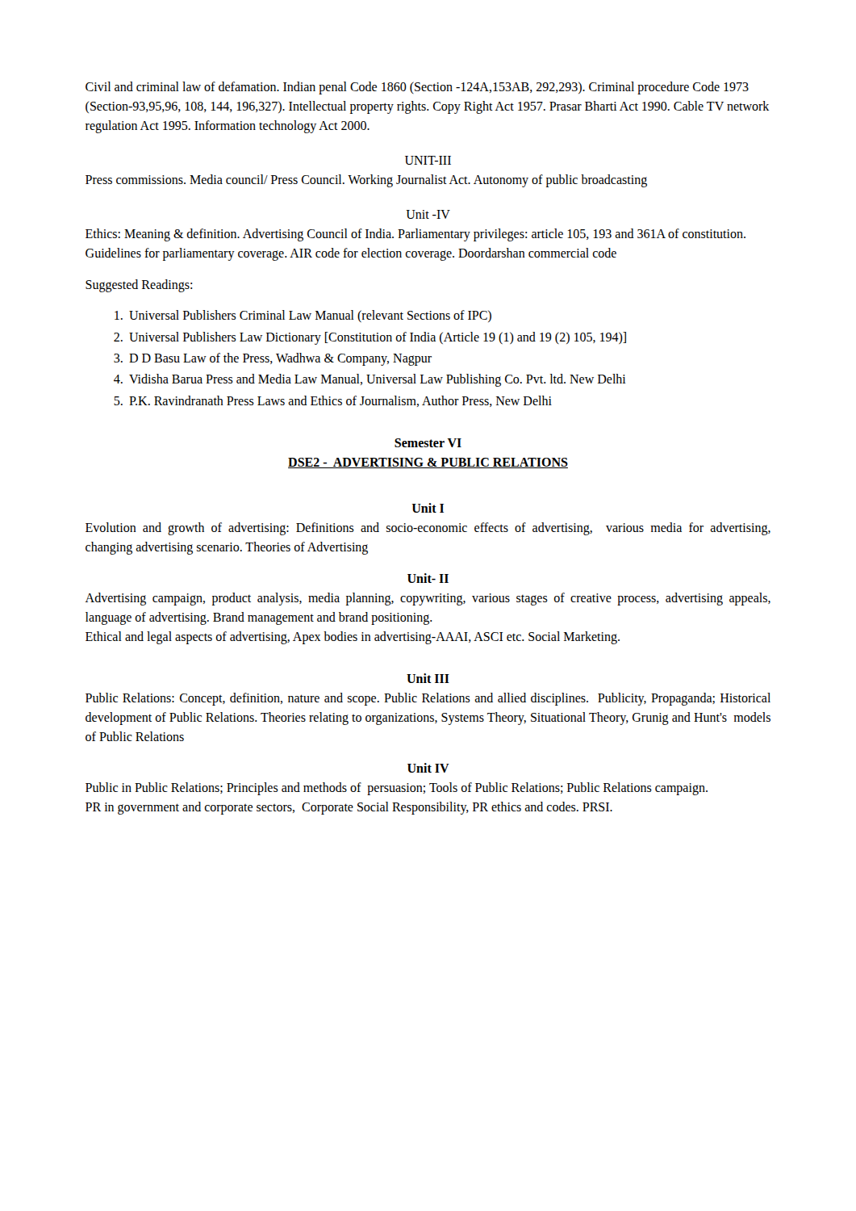Civil and criminal law of defamation. Indian penal Code 1860 (Section -124A,153AB, 292,293). Criminal procedure Code 1973 (Section-93,95,96, 108, 144, 196,327). Intellectual property rights. Copy Right Act 1957. Prasar Bharti Act 1990. Cable TV network regulation Act 1995. Information technology Act 2000.
UNIT-III
Press commissions. Media council/ Press Council. Working Journalist Act. Autonomy of public broadcasting
Unit -IV
Ethics: Meaning & definition. Advertising Council of India. Parliamentary privileges: article 105, 193 and 361A of constitution. Guidelines for parliamentary coverage. AIR code for election coverage. Doordarshan commercial code
Suggested Readings:
Universal Publishers Criminal Law Manual (relevant Sections of IPC)
Universal Publishers Law Dictionary [Constitution of India (Article 19 (1) and 19 (2) 105, 194)]
D D Basu Law of the Press, Wadhwa & Company, Nagpur
Vidisha Barua Press and Media Law Manual, Universal Law Publishing Co. Pvt. ltd. New Delhi
P.K. Ravindranath Press Laws and Ethics of Journalism, Author Press, New Delhi
Semester VI
DSE2 - ADVERTISING & PUBLIC RELATIONS
Unit I
Evolution and growth of advertising: Definitions and socio-economic effects of advertising, various media for advertising, changing advertising scenario. Theories of Advertising
Unit- II
Advertising campaign, product analysis, media planning, copywriting, various stages of creative process, advertising appeals, language of advertising. Brand management and brand positioning.
Ethical and legal aspects of advertising, Apex bodies in advertising-AAAI, ASCI etc. Social Marketing.
Unit III
Public Relations: Concept, definition, nature and scope. Public Relations and allied disciplines. Publicity, Propaganda; Historical development of Public Relations. Theories relating to organizations, Systems Theory, Situational Theory, Grunig and Hunt's models of Public Relations
Unit IV
Public in Public Relations; Principles and methods of persuasion; Tools of Public Relations; Public Relations campaign.
PR in government and corporate sectors, Corporate Social Responsibility, PR ethics and codes. PRSI.